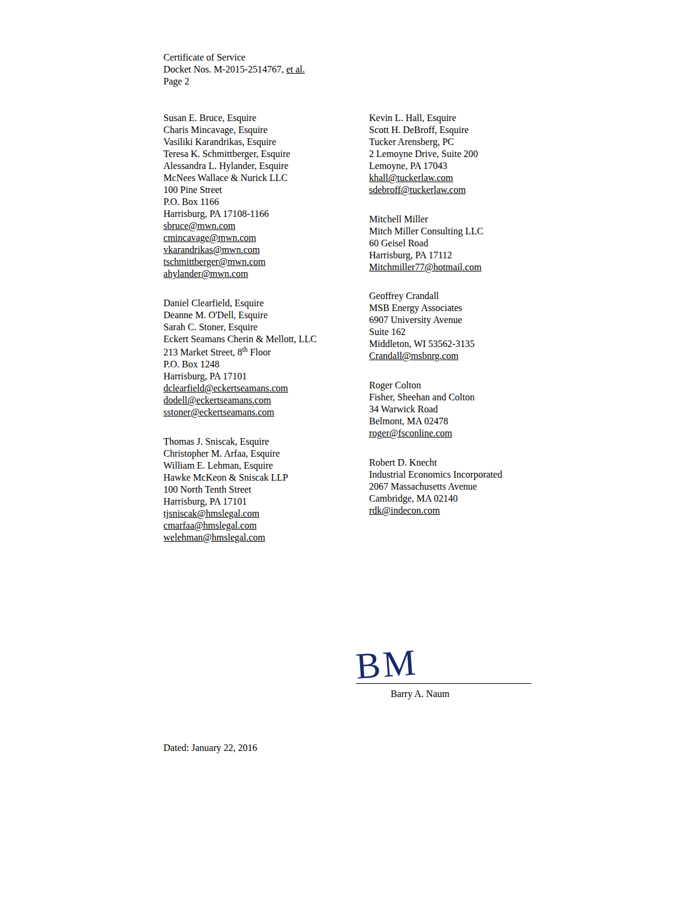Certificate of Service
Docket Nos. M-2015-2514767, et al.
Page 2
Susan E. Bruce, Esquire
Charis Mincavage, Esquire
Vasiliki Karandrikas, Esquire
Teresa K. Schmittberger, Esquire
Alessandra L. Hylander, Esquire
McNees Wallace & Nurick LLC
100 Pine Street
P.O. Box 1166
Harrisburg, PA 17108-1166
sbruce@mwn.com
cmincavage@mwn.com
vkarandrikas@mwn.com
tschmittberger@mwn.com
ahylander@mwn.com
Daniel Clearfield, Esquire
Deanne M. O'Dell, Esquire
Sarah C. Stoner, Esquire
Eckert Seamans Cherin & Mellott, LLC
213 Market Street, 8th Floor
P.O. Box 1248
Harrisburg, PA 17101
dclearfield@eckertseamans.com
dodell@eckertseamans.com
sstoner@eckertseamans.com
Thomas J. Sniscak, Esquire
Christopher M. Arfaa, Esquire
William E. Lehman, Esquire
Hawke McKeon & Sniscak LLP
100 North Tenth Street
Harrisburg, PA 17101
tjsniscak@hmslegal.com
cmarfaa@hmslegal.com
welehman@hmslegal.com
Kevin L. Hall, Esquire
Scott H. DeBroff, Esquire
Tucker Arensberg, PC
2 Lemoyne Drive, Suite 200
Lemoyne, PA 17043
khall@tuckerlaw.com
sdebroff@tuckerlaw.com
Mitchell Miller
Mitch Miller Consulting LLC
60 Geisel Road
Harrisburg, PA 17112
Mitchmiller77@hotmail.com
Geoffrey Crandall
MSB Energy Associates
6907 University Avenue
Suite 162
Middleton, WI 53562-3135
Crandall@msbnrg.com
Roger Colton
Fisher, Sheehan and Colton
34 Warwick Road
Belmont, MA 02478
roger@fsconline.com
Robert D. Knecht
Industrial Economics Incorporated
2067 Massachusetts Avenue
Cambridge, MA 02140
rdk@indecon.com
B  M
Barry A. Naum
Dated: January 22, 2016